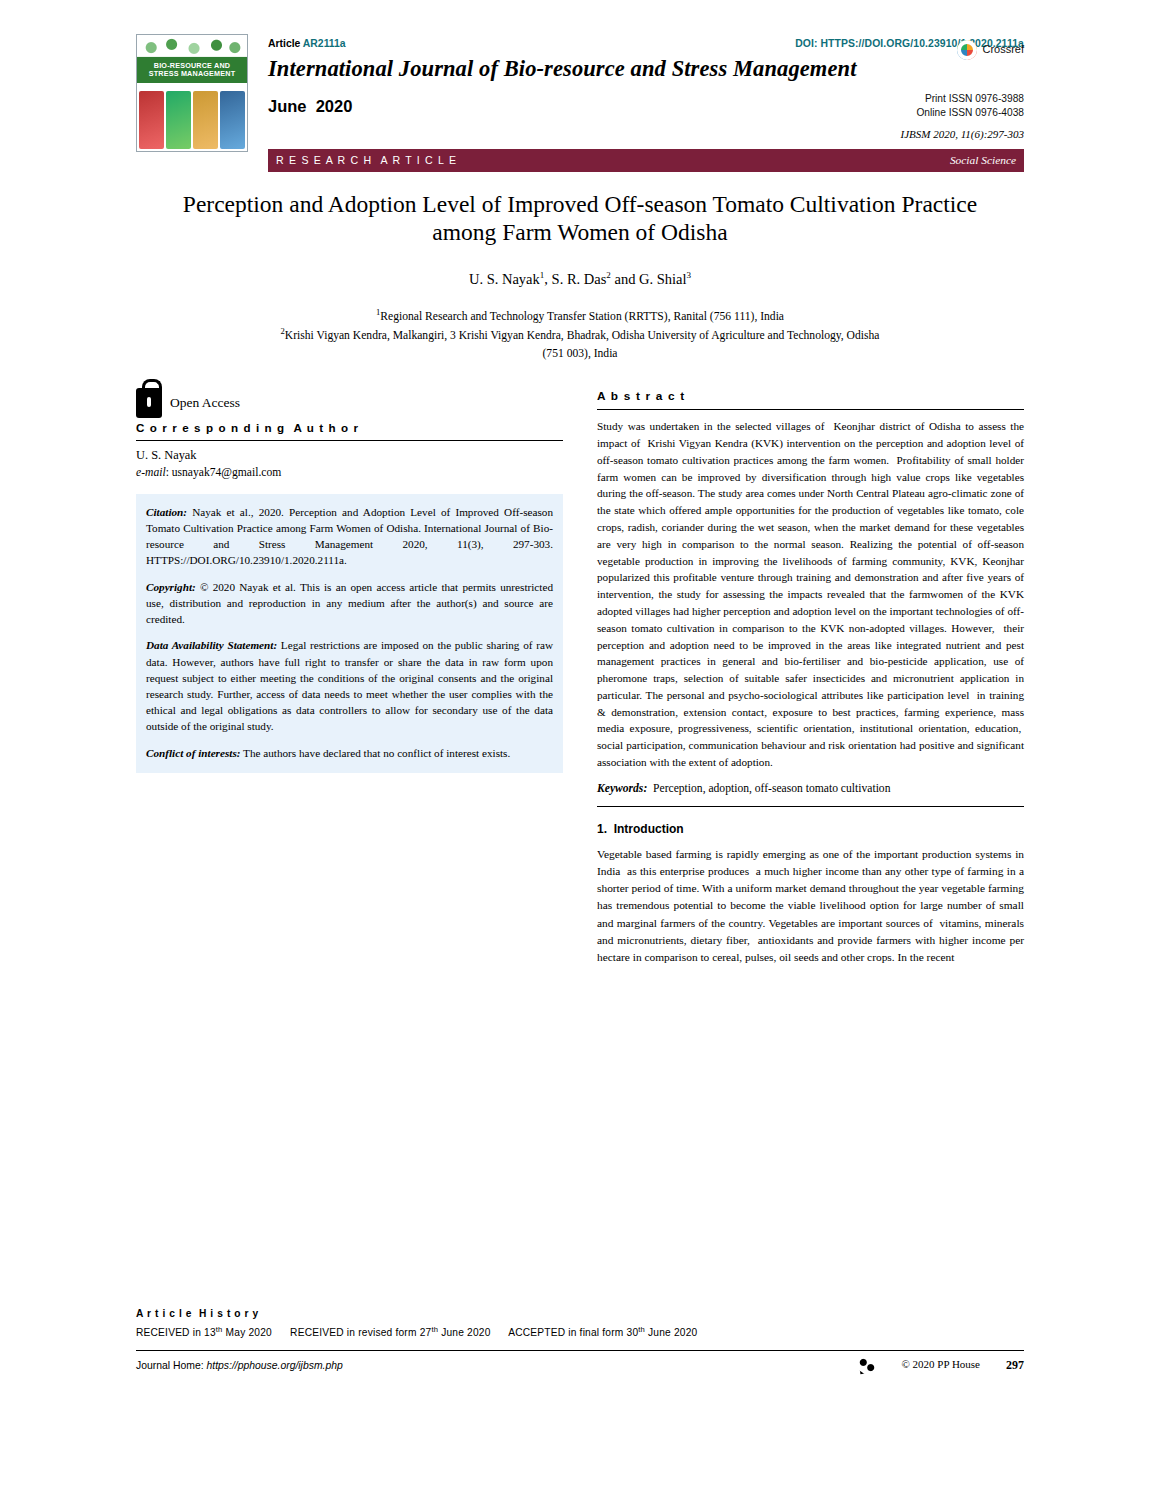Crossref
BIO-RESOURCE AND
STRESS MANAGEMENT
Article AR2111a
DOI: HTTPS://DOI.ORG/10.23910/1.2020.2111a
International Journal of Bio-resource and Stress Management
June 2020
Print ISSN 0976-3988
Online ISSN 0976-4038
IJBSM 2020, 11(6):297-303
R E S E A R C H A R T I C L E
Social Science
Perception and Adoption Level of Improved Off-season Tomato Cultivation Practice
among Farm Women of Odisha
U. S. Nayak1, S. R. Das2 and G. Shial3
1Regional Research and Technology Transfer Station (RRTTS), Ranital (756 111), India
2Krishi Vigyan Kendra, Malkangiri, 3 Krishi Vigyan Kendra, Bhadrak, Odisha University of Agriculture and Technology, Odisha
(751 003), India
Open Access
C o r r e s p o n d i n g A u t h o r
U. S. Nayak
e-mail: usnayak74@gmail.com
Citation: Nayak et al., 2020. Perception and Adoption Level of Improved Off-season Tomato Cultivation Practice among Farm Women of Odisha. International Journal of Bio-resource and Stress Management 2020, 11(3), 297-303. HTTPS://DOI.ORG/10.23910/1.2020.2111a.
Copyright: © 2020 Nayak et al. This is an open access article that permits unrestricted use, distribution and reproduction in any medium after the author(s) and source are credited.
Data Availability Statement: Legal restrictions are imposed on the public sharing of raw data. However, authors have full right to transfer or share the data in raw form upon request subject to either meeting the conditions of the original consents and the original research study. Further, access of data needs to meet whether the user complies with the ethical and legal obligations as data controllers to allow for secondary use of the data outside of the original study.
Conflict of interests: The authors have declared that no conflict of interest exists.
A b s t r a c t
Study was undertaken in the selected villages of Keonjhar district of Odisha to assess the impact of Krishi Vigyan Kendra (KVK) intervention on the perception and adoption level of off-season tomato cultivation practices among the farm women. Profitability of small holder farm women can be improved by diversification through high value crops like vegetables during the off-season. The study area comes under North Central Plateau agro-climatic zone of the state which offered ample opportunities for the production of vegetables like tomato, cole crops, radish, coriander during the wet season, when the market demand for these vegetables are very high in comparison to the normal season. Realizing the potential of off-season vegetable production in improving the livelihoods of farming community, KVK, Keonjhar popularized this profitable venture through training and demonstration and after five years of intervention, the study for assessing the impacts revealed that the farmwomen of the KVK adopted villages had higher perception and adoption level on the important technologies of off-season tomato cultivation in comparison to the KVK non-adopted villages. However, their perception and adoption need to be improved in the areas like integrated nutrient and pest management practices in general and bio-fertiliser and bio-pesticide application, use of pheromone traps, selection of suitable safer insecticides and micronutrient application in particular. The personal and psycho-sociological attributes like participation level in training & demonstration, extension contact, exposure to best practices, farming experience, mass media exposure, progressiveness, scientific orientation, institutional orientation, education, social participation, communication behaviour and risk orientation had positive and significant association with the extent of adoption.
Keywords: Perception, adoption, off-season tomato cultivation
1. Introduction
Vegetable based farming is rapidly emerging as one of the important production systems in India as this enterprise produces a much higher income than any other type of farming in a shorter period of time. With a uniform market demand throughout the year vegetable farming has tremendous potential to become the viable livelihood option for large number of small and marginal farmers of the country. Vegetables are important sources of vitamins, minerals and micronutrients, dietary fiber, antioxidants and provide farmers with higher income per hectare in comparison to cereal, pulses, oil seeds and other crops. In the recent
A r t i c l e H i s t o r y
RECEIVED in 13th May 2020 RECEIVED in revised form 27th June 2020 ACCEPTED in final form 30th June 2020
Journal Home: https://pphouse.org/ijbsm.php
© 2020 PP House 297